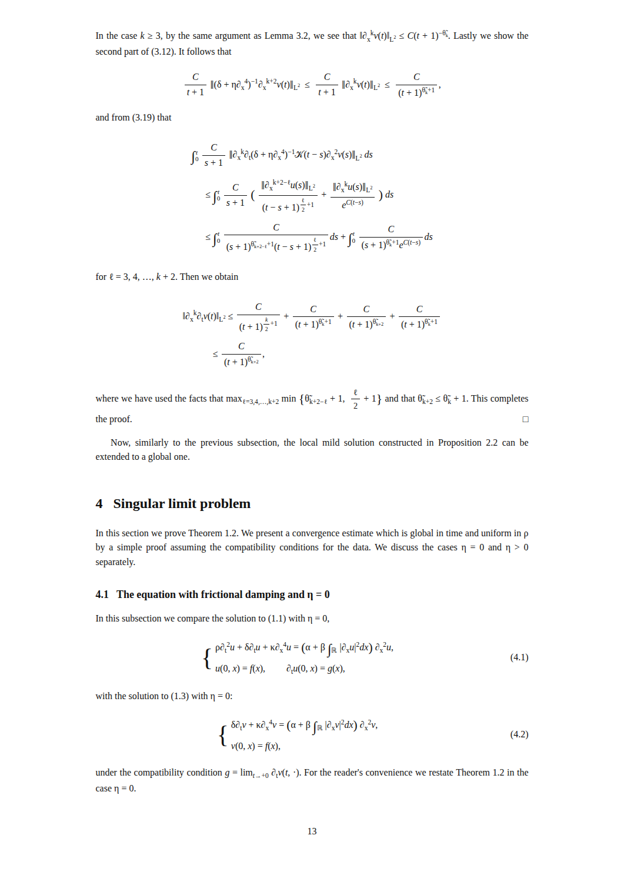In the case k ≥ 3, by the same argument as Lemma 3.2, we see that ‖∂xkv(t)‖L2 ≤ C(t + 1)−θ̃k. Lastly we show the second part of (3.12). It follows that
Ct + 1 ‖(δ + η∂x4)−1∂xk+2v(t)‖L2 ≤ Ct + 1 ‖∂xkv(t)‖L2 ≤ C(t + 1)θ̃k+1,
and from (3.19) that
∫t 0 Cs + 1 ‖∂xk∂t(δ + η∂x4)−1𝒦(t − s)∂x2v(s)‖L2 ds
≤ ∫t 0 Cs + 1 ( ‖∂xk+2−ℓu(s)‖L2(t − s + 1)ℓ 2+1 + ‖∂xku(s)‖L2 eC(t−s) ) ds
≤ ∫t 0 C(s + 1)θ̃k+2−ℓ+1(t − s + 1)ℓ 2+1 ds + ∫t 0 C(s + 1)θ̃k+1eC(t−s) ds
for ℓ = 3, 4, …, k + 2. Then we obtain
‖∂xk∂tv(t)‖L2 ≤ C(t + 1)k 2+1 + C(t + 1)θ̃k+1 + C(t + 1)θ̃k+2 + C(t + 1)θ̃k+1
≤ C(t + 1)θ̃k+2,
where we have used the facts that maxℓ=3,4,…,k+2 min {θ̃k+2−ℓ + 1, ℓ 2 + 1} and that θ̃k+2 ≤ θ̃k + 1. This completes the proof. □
Now, similarly to the previous subsection, the local mild solution constructed in Proposition 2.2 can be extended to a global one.
4 Singular limit problem
In this section we prove Theorem 1.2. We present a convergence estimate which is global in time and uniform in ρ by a simple proof assuming the compatibility conditions for the data. We discuss the cases η = 0 and η > 0 separately.
4.1 The equation with frictional damping and η = 0
In this subsection we compare the solution to (1.1) with η = 0,
{
ρ∂t2u + δ∂tu + κ∂x4u = (α + β ∫ℝ |∂xu|2dx) ∂x2u,
u(0, x) = f(x), ∂tu(0, x) = g(x),
(4.1)
with the solution to (1.3) with η = 0:
{
δ∂tv + κ∂x4v = (α + β ∫ℝ |∂xv|2dx) ∂x2v,
v(0, x) = f(x),
(4.2)
under the compatibility condition g = limt→+0 ∂tv(t, ·). For the reader's convenience we restate Theorem 1.2 in the case η = 0.
13